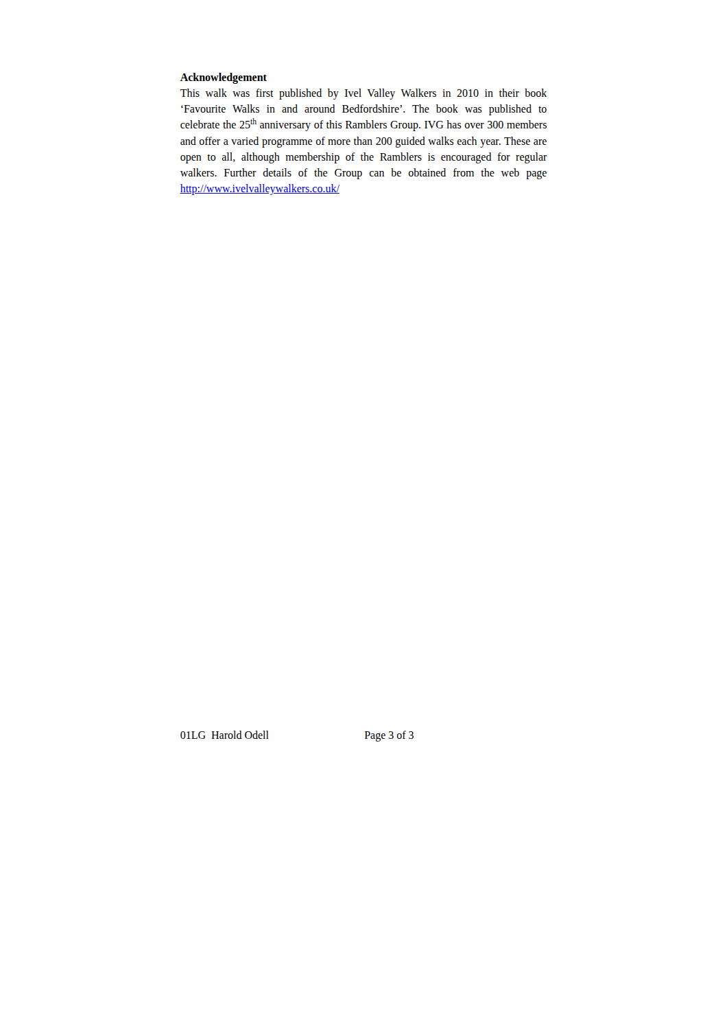Acknowledgement
This walk was first published by Ivel Valley Walkers in 2010 in their book ‘Favourite Walks in and around Bedfordshire’. The book was published to celebrate the 25th anniversary of this Ramblers Group. IVG has over 300 members and offer a varied programme of more than 200 guided walks each year. These are open to all, although membership of the Ramblers is encouraged for regular walkers. Further details of the Group can be obtained from the web page http://www.ivelvalleywalkers.co.uk/
01LG Harold Odell Page 3 of 3